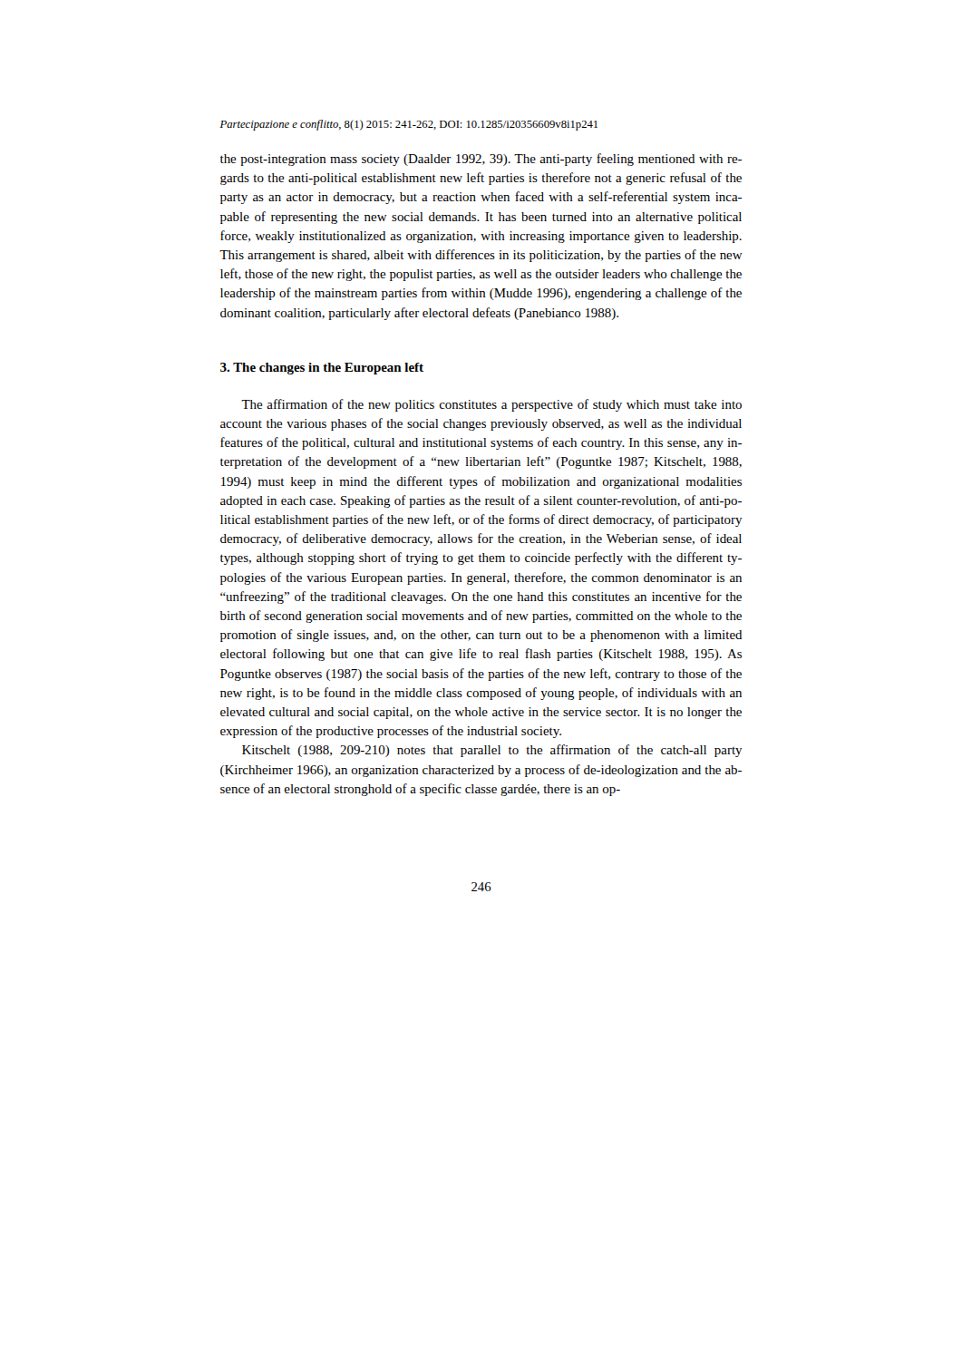Partecipazione e conflitto, 8(1) 2015: 241-262, DOI: 10.1285/i20356609v8i1p241
the post-integration mass society (Daalder 1992, 39). The anti-party feeling mentioned with regards to the anti-political establishment new left parties is therefore not a generic refusal of the party as an actor in democracy, but a reaction when faced with a self-referential system incapable of representing the new social demands. It has been turned into an alternative political force, weakly institutionalized as organization, with increasing importance given to leadership. This arrangement is shared, albeit with differences in its politicization, by the parties of the new left, those of the new right, the populist parties, as well as the outsider leaders who challenge the leadership of the mainstream parties from within (Mudde 1996), engendering a challenge of the dominant coalition, particularly after electoral defeats (Panebianco 1988).
3. The changes in the European left
The affirmation of the new politics constitutes a perspective of study which must take into account the various phases of the social changes previously observed, as well as the individual features of the political, cultural and institutional systems of each country. In this sense, any interpretation of the development of a “new libertarian left” (Poguntke 1987; Kitschelt, 1988, 1994) must keep in mind the different types of mobilization and organizational modalities adopted in each case. Speaking of parties as the result of a silent counter-revolution, of anti-political establishment parties of the new left, or of the forms of direct democracy, of participatory democracy, of deliberative democracy, allows for the creation, in the Weberian sense, of ideal types, although stopping short of trying to get them to coincide perfectly with the different typologies of the various European parties. In general, therefore, the common denominator is an “unfreezing” of the traditional cleavages. On the one hand this constitutes an incentive for the birth of second generation social movements and of new parties, committed on the whole to the promotion of single issues, and, on the other, can turn out to be a phenomenon with a limited electoral following but one that can give life to real flash parties (Kitschelt 1988, 195). As Poguntke observes (1987) the social basis of the parties of the new left, contrary to those of the new right, is to be found in the middle class composed of young people, of individuals with an elevated cultural and social capital, on the whole active in the service sector. It is no longer the expression of the productive processes of the industrial society.
Kitschelt (1988, 209-210) notes that parallel to the affirmation of the catch-all party (Kirchheimer 1966), an organization characterized by a process of de-ideologization and the absence of an electoral stronghold of a specific classe gardée, there is an op-
246